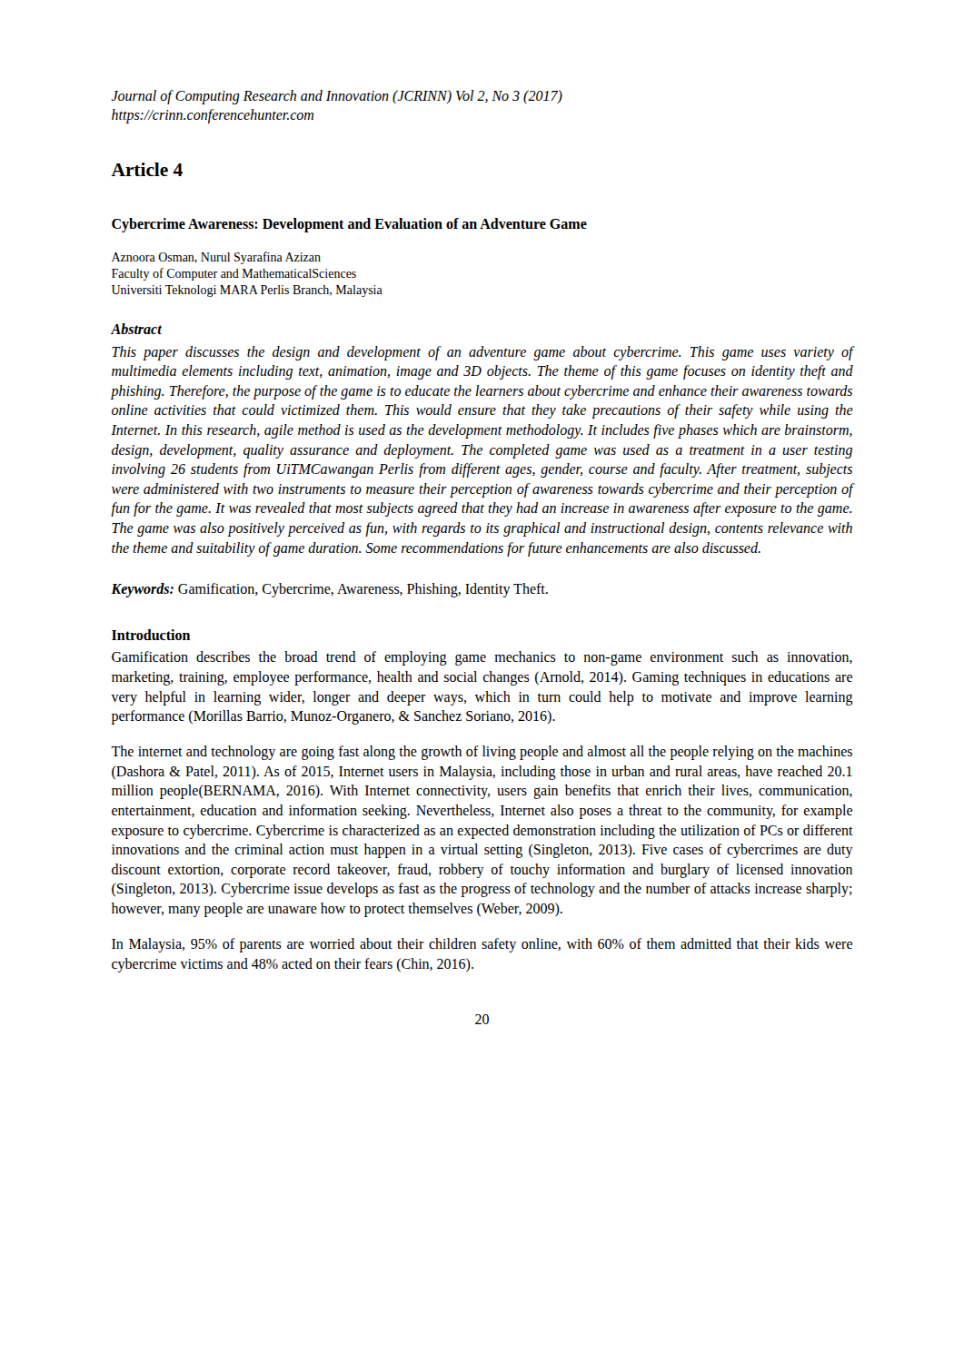Journal of Computing Research and Innovation (JCRINN) Vol 2, No 3 (2017)
https://crinn.conferencehunter.com
Article 4
Cybercrime Awareness: Development and Evaluation of an Adventure Game
Aznoora Osman, Nurul Syarafina Azizan
Faculty of Computer and MathematicalSciences
Universiti Teknologi MARA Perlis Branch, Malaysia
Abstract
This paper discusses the design and development of an adventure game about cybercrime. This game uses variety of multimedia elements including text, animation, image and 3D objects. The theme of this game focuses on identity theft and phishing. Therefore, the purpose of the game is to educate the learners about cybercrime and enhance their awareness towards online activities that could victimized them. This would ensure that they take precautions of their safety while using the Internet. In this research, agile method is used as the development methodology. It includes five phases which are brainstorm, design, development, quality assurance and deployment. The completed game was used as a treatment in a user testing involving 26 students from UiTMCawangan Perlis from different ages, gender, course and faculty. After treatment, subjects were administered with two instruments to measure their perception of awareness towards cybercrime and their perception of fun for the game. It was revealed that most subjects agreed that they had an increase in awareness after exposure to the game. The game was also positively perceived as fun, with regards to its graphical and instructional design, contents relevance with the theme and suitability of game duration. Some recommendations for future enhancements are also discussed.
Keywords: Gamification, Cybercrime, Awareness, Phishing, Identity Theft.
Introduction
Gamification describes the broad trend of employing game mechanics to non-game environment such as innovation, marketing, training, employee performance, health and social changes (Arnold, 2014). Gaming techniques in educations are very helpful in learning wider, longer and deeper ways, which in turn could help to motivate and improve learning performance (Morillas Barrio, Munoz-Organero, & Sanchez Soriano, 2016).
The internet and technology are going fast along the growth of living people and almost all the people relying on the machines (Dashora & Patel, 2011). As of 2015, Internet users in Malaysia, including those in urban and rural areas, have reached 20.1 million people(BERNAMA, 2016). With Internet connectivity, users gain benefits that enrich their lives, communication, entertainment, education and information seeking. Nevertheless, Internet also poses a threat to the community, for example exposure to cybercrime. Cybercrime is characterized as an expected demonstration including the utilization of PCs or different innovations and the criminal action must happen in a virtual setting (Singleton, 2013). Five cases of cybercrimes are duty discount extortion, corporate record takeover, fraud, robbery of touchy information and burglary of licensed innovation (Singleton, 2013). Cybercrime issue develops as fast as the progress of technology and the number of attacks increase sharply; however, many people are unaware how to protect themselves (Weber, 2009).
In Malaysia, 95% of parents are worried about their children safety online, with 60% of them admitted that their kids were cybercrime victims and 48% acted on their fears (Chin, 2016).
20